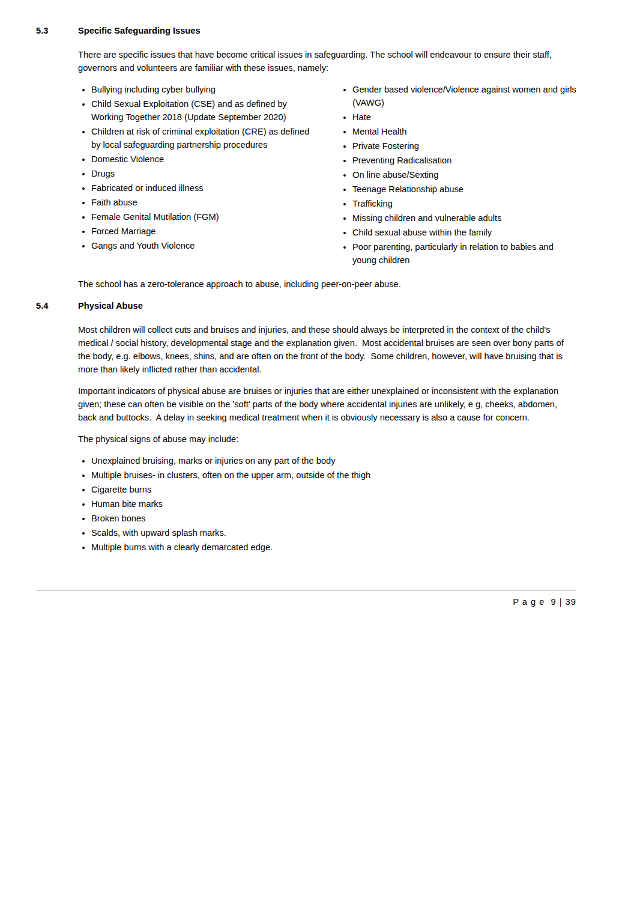5.3
Specific Safeguarding Issues
There are specific issues that have become critical issues in safeguarding. The school will endeavour to ensure their staff, governors and volunteers are familiar with these issues, namely:
Bullying including cyber bullying
Child Sexual Exploitation (CSE) and as defined by Working Together 2018 (Update September 2020)
Children at risk of criminal exploitation (CRE) as defined by local safeguarding partnership procedures
Domestic Violence
Drugs
Fabricated or induced illness
Faith abuse
Female Genital Mutilation (FGM)
Forced Marriage
Gangs and Youth Violence
Gender based violence/Violence against women and girls (VAWG)
Hate
Mental Health
Private Fostering
Preventing Radicalisation
On line abuse/Sexting
Teenage Relationship abuse
Trafficking
Missing children and vulnerable adults
Child sexual abuse within the family
Poor parenting, particularly in relation to babies and young children
The school has a zero-tolerance approach to abuse, including peer-on-peer abuse.
5.4
Physical Abuse
Most children will collect cuts and bruises and injuries, and these should always be interpreted in the context of the child's medical / social history, developmental stage and the explanation given. Most accidental bruises are seen over bony parts of the body, e.g. elbows, knees, shins, and are often on the front of the body. Some children, however, will have bruising that is more than likely inflicted rather than accidental.
Important indicators of physical abuse are bruises or injuries that are either unexplained or inconsistent with the explanation given; these can often be visible on the 'soft' parts of the body where accidental injuries are unlikely, e g, cheeks, abdomen, back and buttocks. A delay in seeking medical treatment when it is obviously necessary is also a cause for concern.
The physical signs of abuse may include:
Unexplained bruising, marks or injuries on any part of the body
Multiple bruises- in clusters, often on the upper arm, outside of the thigh
Cigarette burns
Human bite marks
Broken bones
Scalds, with upward splash marks.
Multiple burns with a clearly demarcated edge.
P a g e 9 | 39